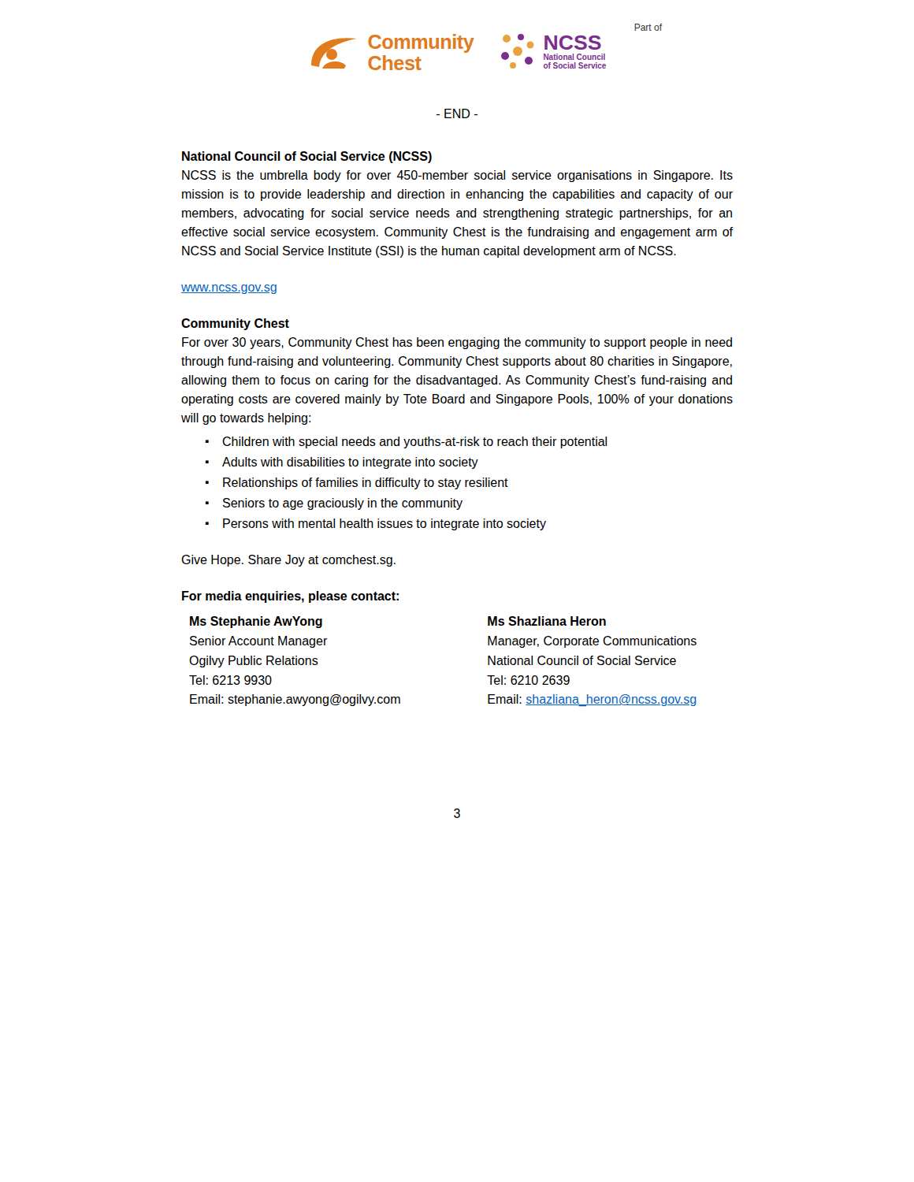Part of
Community
Chest
NCSS
National Council
of Social Service
- END -
National Council of Social Service (NCSS)
NCSS is the umbrella body for over 450-member social service organisations in Singapore. Its mission is to provide leadership and direction in enhancing the capabilities and capacity of our members, advocating for social service needs and strengthening strategic partnerships, for an effective social service ecosystem. Community Chest is the fundraising and engagement arm of NCSS and Social Service Institute (SSI) is the human capital development arm of NCSS.
www.ncss.gov.sg
Community Chest
For over 30 years, Community Chest has been engaging the community to support people in need through fund-raising and volunteering. Community Chest supports about 80 charities in Singapore, allowing them to focus on caring for the disadvantaged. As Community Chest’s fund-raising and operating costs are covered mainly by Tote Board and Singapore Pools, 100% of your donations will go towards helping:
Children with special needs and youths-at-risk to reach their potential
Adults with disabilities to integrate into society
Relationships of families in difficulty to stay resilient
Seniors to age graciously in the community
Persons with mental health issues to integrate into society
Give Hope. Share Joy at comchest.sg.
For media enquiries, please contact:
| Ms Stephanie AwYong Senior Account Manager Ogilvy Public Relations Tel: 6213 9930 Email: stephanie.awyong@ogilvy.com | Ms Shazliana Heron Manager, Corporate Communications National Council of Social Service Tel: 6210 2639 Email: shazliana_heron@ncss.gov.sg |
3